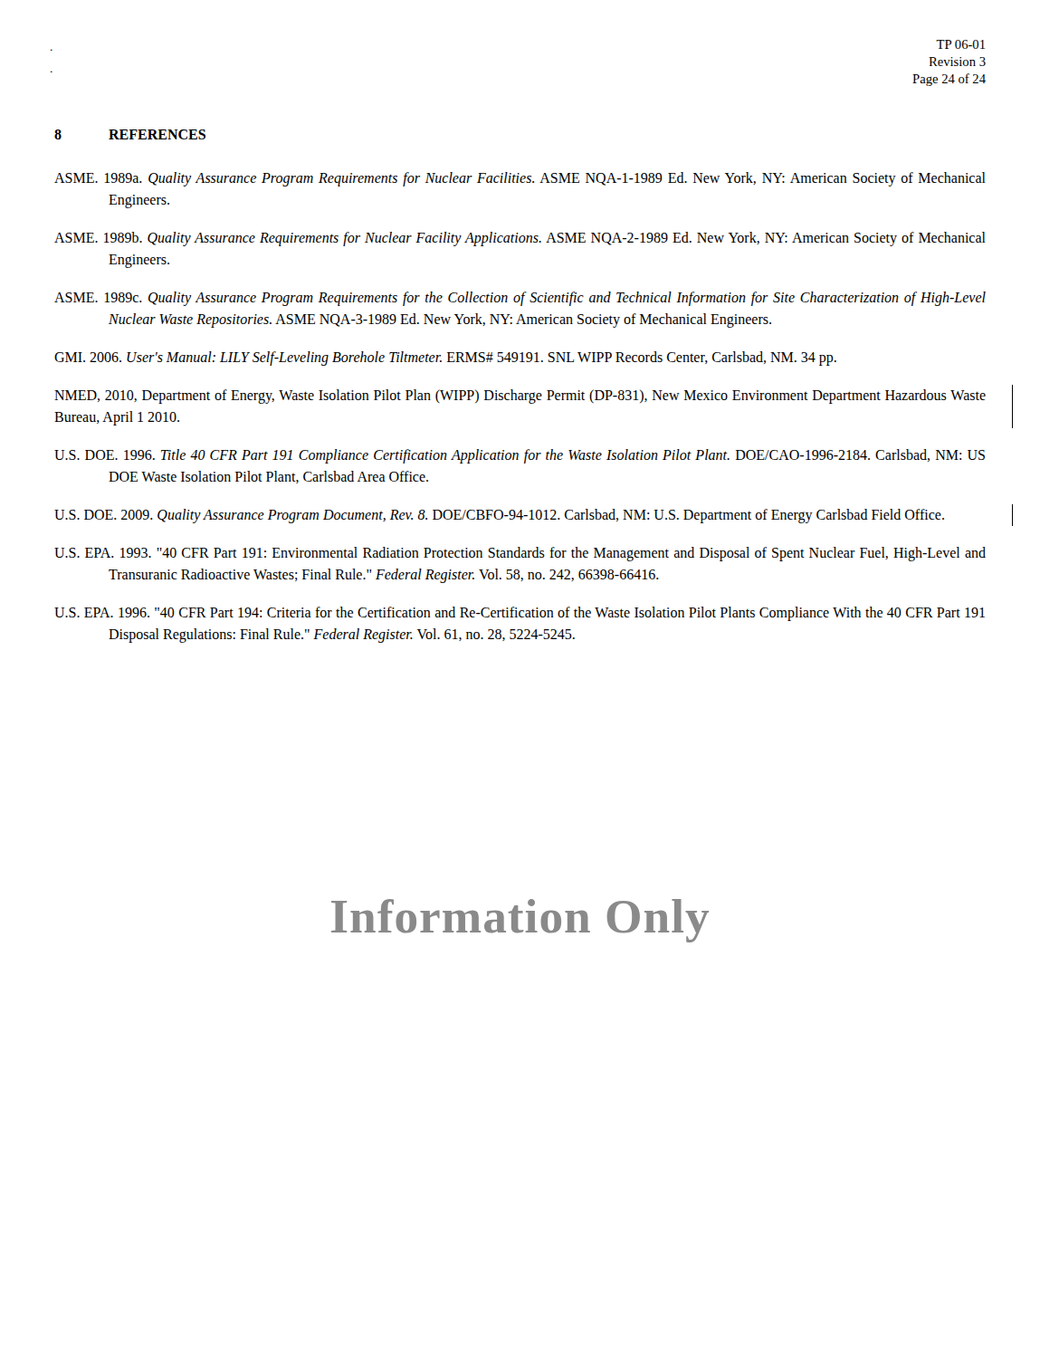.
.
TP 06-01
Revision 3
Page 24 of 24
8 REFERENCES
ASME. 1989a. Quality Assurance Program Requirements for Nuclear Facilities. ASME NQA-1-1989 Ed. New York, NY: American Society of Mechanical Engineers.
ASME. 1989b. Quality Assurance Requirements for Nuclear Facility Applications. ASME NQA-2-1989 Ed. New York, NY: American Society of Mechanical Engineers.
ASME. 1989c. Quality Assurance Program Requirements for the Collection of Scientific and Technical Information for Site Characterization of High-Level Nuclear Waste Repositories. ASME NQA-3-1989 Ed. New York, NY: American Society of Mechanical Engineers.
GMI. 2006. User's Manual: LILY Self-Leveling Borehole Tiltmeter. ERMS# 549191. SNL WIPP Records Center, Carlsbad, NM. 34 pp.
NMED, 2010, Department of Energy, Waste Isolation Pilot Plan (WIPP) Discharge Permit (DP-831), New Mexico Environment Department Hazardous Waste Bureau, April 1 2010.
U.S. DOE. 1996. Title 40 CFR Part 191 Compliance Certification Application for the Waste Isolation Pilot Plant. DOE/CAO-1996-2184. Carlsbad, NM: US DOE Waste Isolation Pilot Plant, Carlsbad Area Office.
U.S. DOE. 2009. Quality Assurance Program Document, Rev. 8. DOE/CBFO-94-1012. Carlsbad, NM: U.S. Department of Energy Carlsbad Field Office.
U.S. EPA. 1993. "40 CFR Part 191: Environmental Radiation Protection Standards for the Management and Disposal of Spent Nuclear Fuel, High-Level and Transuranic Radioactive Wastes; Final Rule." Federal Register. Vol. 58, no. 242, 66398-66416.
U.S. EPA. 1996. "40 CFR Part 194: Criteria for the Certification and Re-Certification of the Waste Isolation Pilot Plants Compliance With the 40 CFR Part 191 Disposal Regulations: Final Rule." Federal Register. Vol. 61, no. 28, 5224-5245.
Information Only